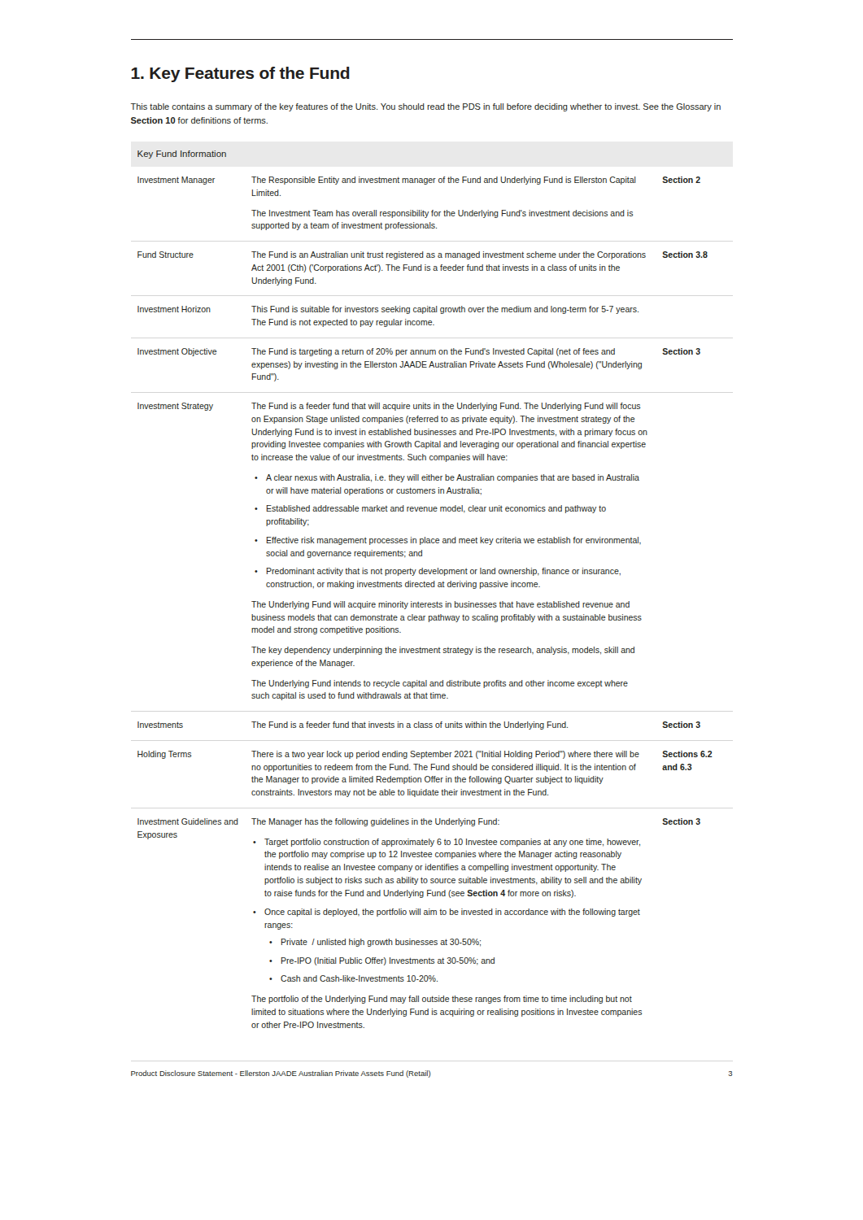1. Key Features of the Fund
This table contains a summary of the key features of the Units. You should read the PDS in full before deciding whether to invest. See the Glossary in Section 10 for definitions of terms.
| Key Fund Information |
| --- |
| Investment Manager | The Responsible Entity and investment manager of the Fund and Underlying Fund is Ellerston Capital Limited. The Investment Team has overall responsibility for the Underlying Fund's investment decisions and is supported by a team of investment professionals. | Section 2 |
| Fund Structure | The Fund is an Australian unit trust registered as a managed investment scheme under the Corporations Act 2001 (Cth) ('Corporations Act'). The Fund is a feeder fund that invests in a class of units in the Underlying Fund. | Section 3.8 |
| Investment Horizon | This Fund is suitable for investors seeking capital growth over the medium and long-term for 5-7 years. The Fund is not expected to pay regular income. | |
| Investment Objective | The Fund is targeting a return of 20% per annum on the Fund's Invested Capital (net of fees and expenses) by investing in the Ellerston JAADE Australian Private Assets Fund (Wholesale) ("Underlying Fund"). | Section 3 |
| Investment Strategy | The Fund is a feeder fund that will acquire units in the Underlying Fund. The Underlying Fund will focus on Expansion Stage unlisted companies (referred to as private equity). The investment strategy of the Underlying Fund is to invest in established businesses and Pre-IPO Investments, with a primary focus on providing Investee companies with Growth Capital and leveraging our operational and financial expertise to increase the value of our investments. Such companies will have: A clear nexus with Australia, i.e. they will either be Australian companies that are based in Australia or will have material operations or customers in Australia; Established addressable market and revenue model, clear unit economics and pathway to profitability; Effective risk management processes in place and meet key criteria we establish for environmental, social and governance requirements; and Predominant activity that is not property development or land ownership, finance or insurance, construction, or making investments directed at deriving passive income. The Underlying Fund will acquire minority interests in businesses that have established revenue and business models that can demonstrate a clear pathway to scaling profitably with a sustainable business model and strong competitive positions. The key dependency underpinning the investment strategy is the research, analysis, models, skill and experience of the Manager. The Underlying Fund intends to recycle capital and distribute profits and other income except where such capital is used to fund withdrawals at that time. | |
| Investments | The Fund is a feeder fund that invests in a class of units within the Underlying Fund. | Section 3 |
| Holding Terms | There is a two year lock up period ending September 2021 ("Initial Holding Period") where there will be no opportunities to redeem from the Fund. The Fund should be considered illiquid. It is the intention of the Manager to provide a limited Redemption Offer in the following Quarter subject to liquidity constraints. Investors may not be able to liquidate their investment in the Fund. | Sections 6.2 and 6.3 |
| Investment Guidelines and Exposures | The Manager has the following guidelines in the Underlying Fund: Target portfolio construction of approximately 6 to 10 Investee companies at any one time, however, the portfolio may comprise up to 12 Investee companies where the Manager acting reasonably intends to realise an Investee company or identifies a compelling investment opportunity. The portfolio is subject to risks such as ability to source suitable investments, ability to sell and the ability to raise funds for the Fund and Underlying Fund (see Section 4 for more on risks). Once capital is deployed, the portfolio will aim to be invested in accordance with the following target ranges: Private / unlisted high growth businesses at 30-50%; Pre-IPO (Initial Public Offer) Investments at 30-50%; and Cash and Cash-like-Investments 10-20%. The portfolio of the Underlying Fund may fall outside these ranges from time to time including but not limited to situations where the Underlying Fund is acquiring or realising positions in Investee companies or other Pre-IPO Investments. | Section 3 |
Product Disclosure Statement - Ellerston JAADE Australian Private Assets Fund (Retail)
3